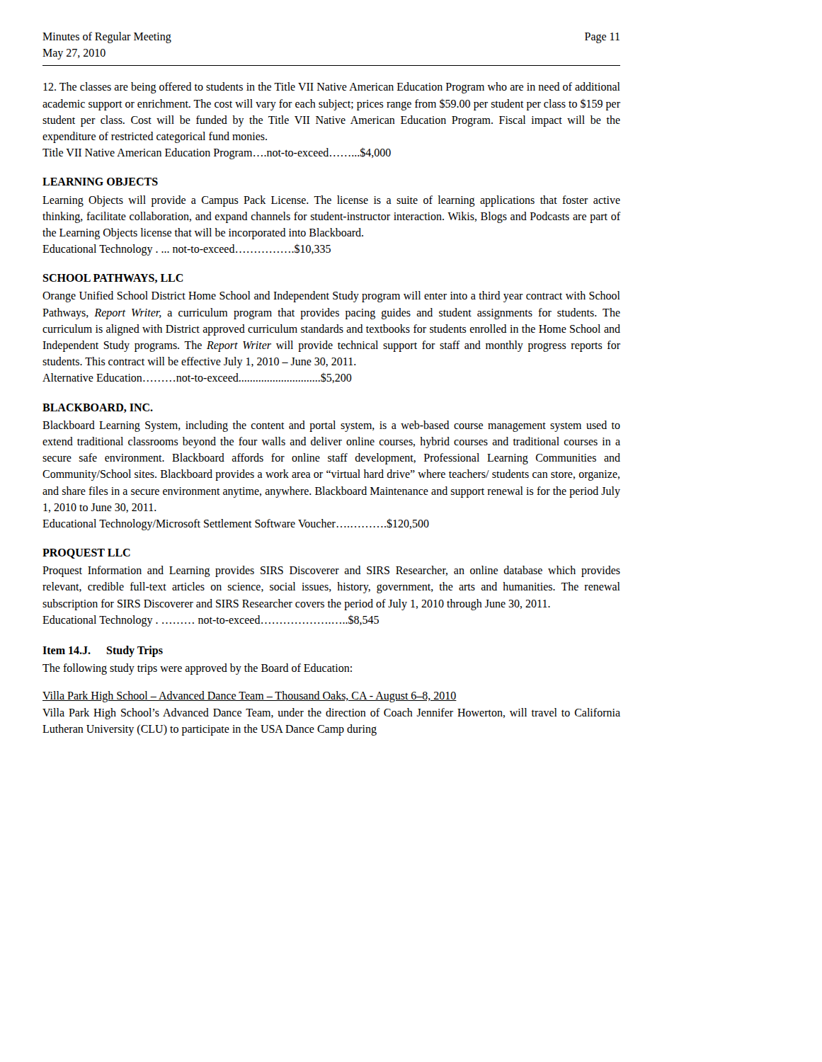Minutes of Regular Meeting
May 27, 2010
Page 11
12. The classes are being offered to students in the Title VII Native American Education Program who are in need of additional academic support or enrichment. The cost will vary for each subject; prices range from $59.00 per student per class to $159 per student per class. Cost will be funded by the Title VII Native American Education Program. Fiscal impact will be the expenditure of restricted categorical fund monies.
Title VII Native American Education Program….not-to-exceed……...$4,000
Learning Objects
Learning Objects will provide a Campus Pack License. The license is a suite of learning applications that foster active thinking, facilitate collaboration, and expand channels for student-instructor interaction. Wikis, Blogs and Podcasts are part of the Learning Objects license that will be incorporated into Blackboard.
Educational Technology . ... not-to-exceed…………….$10,335
School Pathways, LLC
Orange Unified School District Home School and Independent Study program will enter into a third year contract with School Pathways, Report Writer, a curriculum program that provides pacing guides and student assignments for students. The curriculum is aligned with District approved curriculum standards and textbooks for students enrolled in the Home School and Independent Study programs. The Report Writer will provide technical support for staff and monthly progress reports for students. This contract will be effective July 1, 2010 – June 30, 2011.
Alternative Education………not-to-exceed.............................$5,200
Blackboard, Inc.
Blackboard Learning System, including the content and portal system, is a web-based course management system used to extend traditional classrooms beyond the four walls and deliver online courses, hybrid courses and traditional courses in a secure safe environment. Blackboard affords for online staff development, Professional Learning Communities and Community/School sites. Blackboard provides a work area or “virtual hard drive” where teachers/ students can store, organize, and share files in a secure environment anytime, anywhere. Blackboard Maintenance and support renewal is for the period July 1, 2010 to June 30, 2011.
Educational Technology/Microsoft Settlement Software Voucher….……….$120,500
Proquest LLC
Proquest Information and Learning provides SIRS Discoverer and SIRS Researcher, an online database which provides relevant, credible full-text articles on science, social issues, history, government, the arts and humanities. The renewal subscription for SIRS Discoverer and SIRS Researcher covers the period of July 1, 2010 through June 30, 2011.
Educational Technology . ……… not-to-exceed……………….…..$8,545
Item 14.J. Study Trips
The following study trips were approved by the Board of Education:
Villa Park High School – Advanced Dance Team – Thousand Oaks, CA - August 6–8, 2010
Villa Park High School’s Advanced Dance Team, under the direction of Coach Jennifer Howerton, will travel to California Lutheran University (CLU) to participate in the USA Dance Camp during